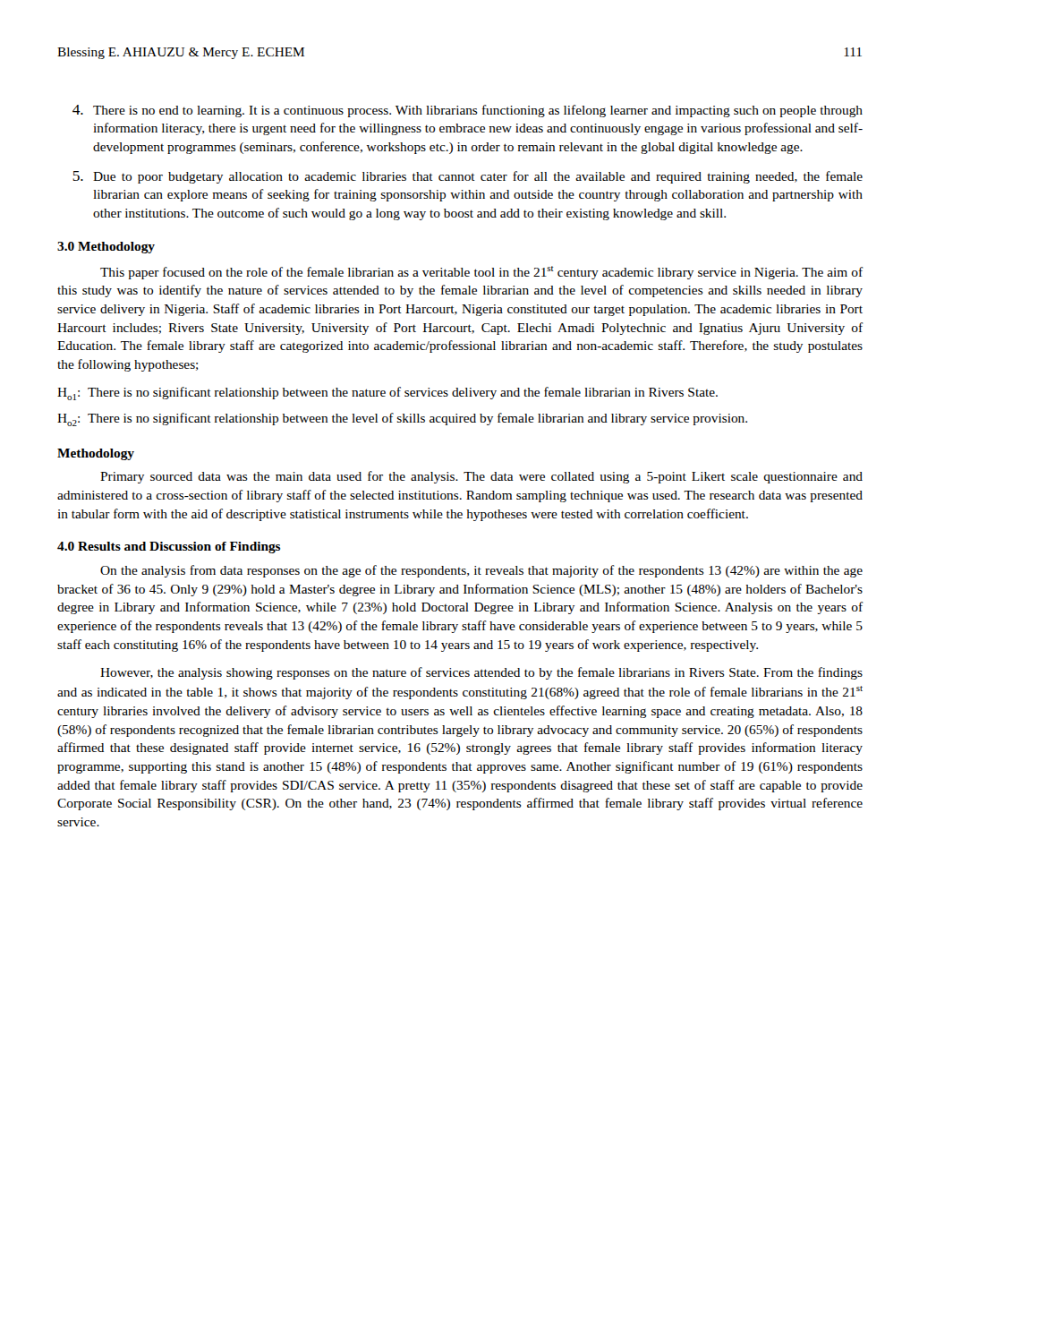Blessing E. AHIAUZU & Mercy E. ECHEM
111
There is no end to learning. It is a continuous process. With librarians functioning as lifelong learner and impacting such on people through information literacy, there is urgent need for the willingness to embrace new ideas and continuously engage in various professional and self-development programmes (seminars, conference, workshops etc.) in order to remain relevant in the global digital knowledge age.
Due to poor budgetary allocation to academic libraries that cannot cater for all the available and required training needed, the female librarian can explore means of seeking for training sponsorship within and outside the country through collaboration and partnership with other institutions. The outcome of such would go a long way to boost and add to their existing knowledge and skill.
3.0 Methodology
This paper focused on the role of the female librarian as a veritable tool in the 21st century academic library service in Nigeria. The aim of this study was to identify the nature of services attended to by the female librarian and the level of competencies and skills needed in library service delivery in Nigeria. Staff of academic libraries in Port Harcourt, Nigeria constituted our target population. The academic libraries in Port Harcourt includes; Rivers State University, University of Port Harcourt, Capt. Elechi Amadi Polytechnic and Ignatius Ajuru University of Education. The female library staff are categorized into academic/professional librarian and non-academic staff. Therefore, the study postulates the following hypotheses;
Ho1:
There is no significant relationship between the nature of services delivery and the female librarian in Rivers State.
Ho2:
There is no significant relationship between the level of skills acquired by female librarian and library service provision.
Methodology
Primary sourced data was the main data used for the analysis. The data were collated using a 5-point Likert scale questionnaire and administered to a cross-section of library staff of the selected institutions. Random sampling technique was used. The research data was presented in tabular form with the aid of descriptive statistical instruments while the hypotheses were tested with correlation coefficient.
4.0 Results and Discussion of Findings
On the analysis from data responses on the age of the respondents, it reveals that majority of the respondents 13 (42%) are within the age bracket of 36 to 45. Only 9 (29%) hold a Master's degree in Library and Information Science (MLS); another 15 (48%) are holders of Bachelor's degree in Library and Information Science, while 7 (23%) hold Doctoral Degree in Library and Information Science. Analysis on the years of experience of the respondents reveals that 13 (42%) of the female library staff have considerable years of experience between 5 to 9 years, while 5 staff each constituting 16% of the respondents have between 10 to 14 years and 15 to 19 years of work experience, respectively.
However, the analysis showing responses on the nature of services attended to by the female librarians in Rivers State. From the findings and as indicated in the table 1, it shows that majority of the respondents constituting 21(68%) agreed that the role of female librarians in the 21st century libraries involved the delivery of advisory service to users as well as clienteles effective learning space and creating metadata. Also, 18 (58%) of respondents recognized that the female librarian contributes largely to library advocacy and community service. 20 (65%) of respondents affirmed that these designated staff provide internet service, 16 (52%) strongly agrees that female library staff provides information literacy programme, supporting this stand is another 15 (48%) of respondents that approves same. Another significant number of 19 (61%) respondents added that female library staff provides SDI/CAS service. A pretty 11 (35%) respondents disagreed that these set of staff are capable to provide Corporate Social Responsibility (CSR). On the other hand, 23 (74%) respondents affirmed that female library staff provides virtual reference service.